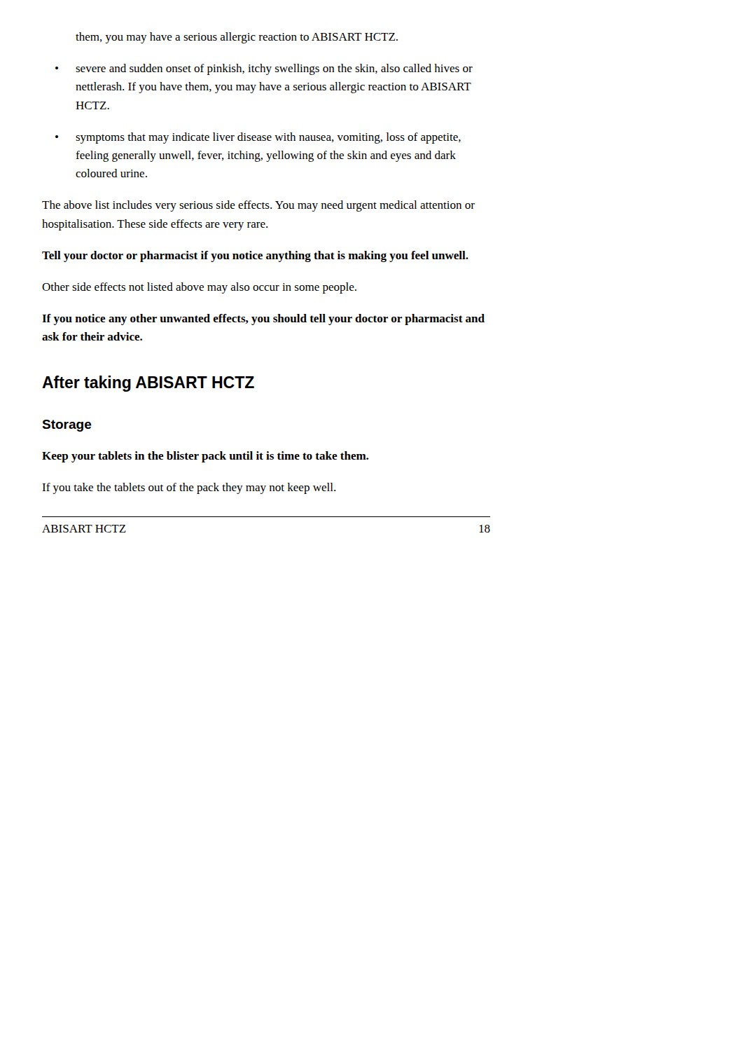them, you may have a serious allergic reaction to ABISART HCTZ.
severe and sudden onset of pinkish, itchy swellings on the skin, also called hives or nettlerash. If you have them, you may have a serious allergic reaction to ABISART HCTZ.
symptoms that may indicate liver disease with nausea, vomiting, loss of appetite, feeling generally unwell, fever, itching, yellowing of the skin and eyes and dark coloured urine.
The above list includes very serious side effects. You may need urgent medical attention or hospitalisation. These side effects are very rare.
Tell your doctor or pharmacist if you notice anything that is making you feel unwell.
Other side effects not listed above may also occur in some people.
If you notice any other unwanted effects, you should tell your doctor or pharmacist and ask for their advice.
After taking ABISART HCTZ
Storage
Keep your tablets in the blister pack until it is time to take them.
If you take the tablets out of the pack they may not keep well.
ABISART HCTZ 18